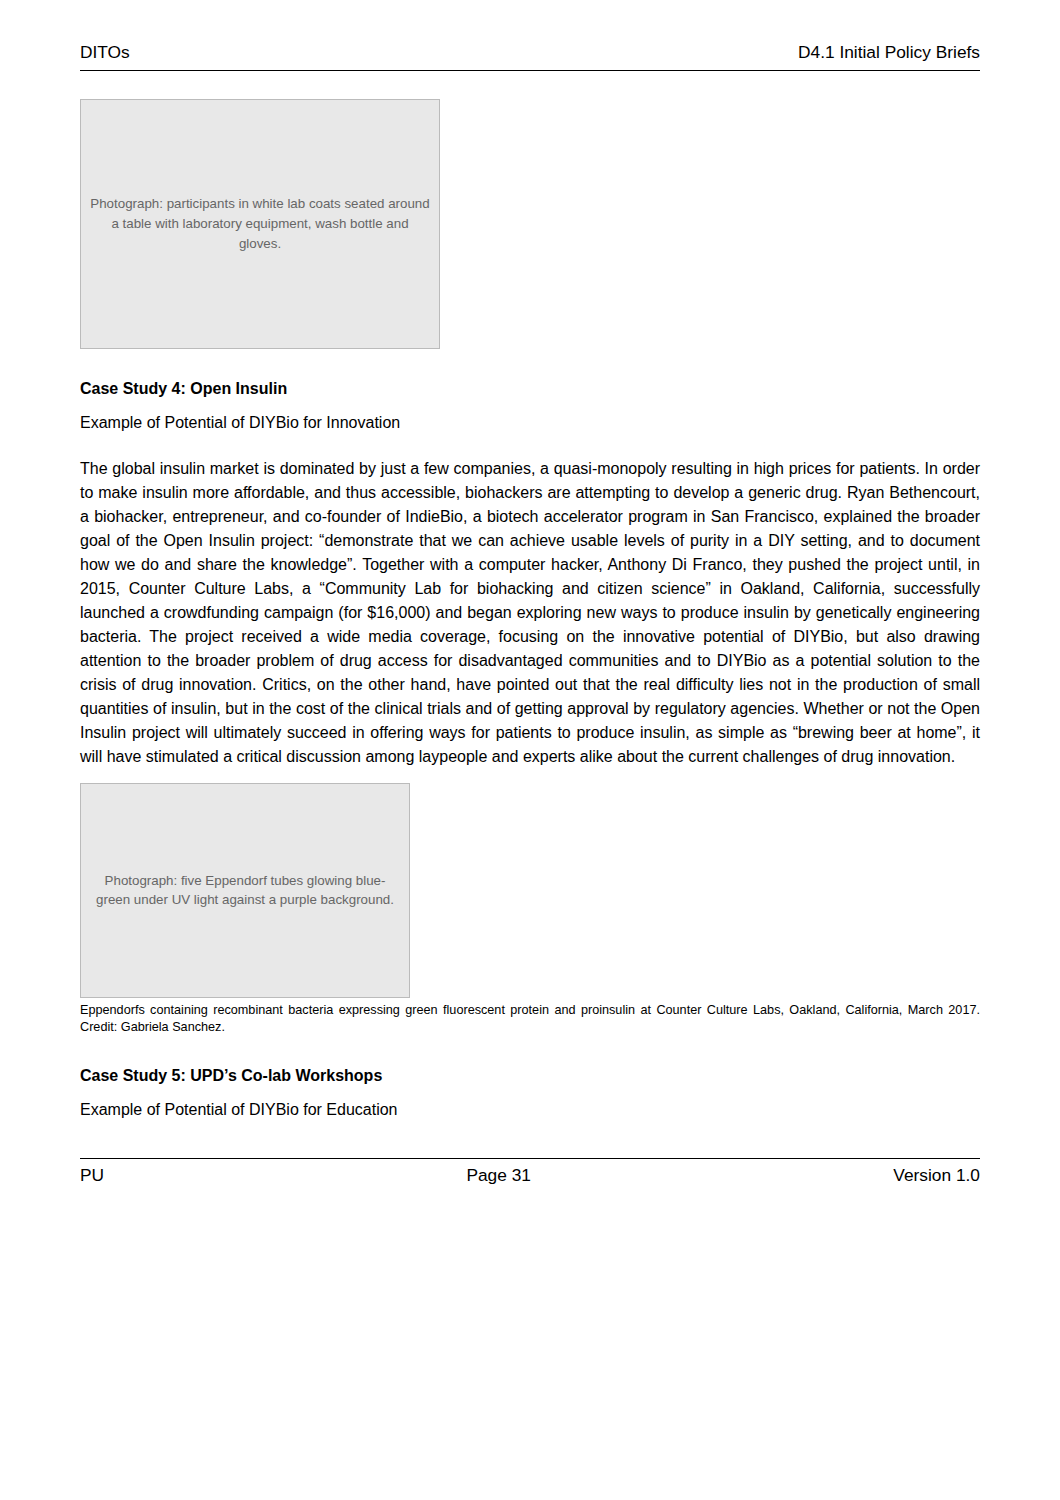DITOs
D4.1 Initial Policy Briefs
Photograph: participants in white lab coats seated around a table with laboratory equipment, wash bottle and gloves.
Case Study 4: Open Insulin
Example of Potential of DIYBio for Innovation
The global insulin market is dominated by just a few companies, a quasi-monopoly resulting in high prices for patients. In order to make insulin more affordable, and thus accessible, biohackers are attempting to develop a generic drug. Ryan Bethencourt, a biohacker, entrepreneur, and co-founder of IndieBio, a biotech accelerator program in San Francisco, explained the broader goal of the Open Insulin project: “demonstrate that we can achieve usable levels of purity in a DIY setting, and to document how we do and share the knowledge”. Together with a computer hacker, Anthony Di Franco, they pushed the project until, in 2015, Counter Culture Labs, a “Community Lab for biohacking and citizen science” in Oakland, California, successfully launched a crowdfunding campaign (for $16,000) and began exploring new ways to produce insulin by genetically engineering bacteria. The project received a wide media coverage, focusing on the innovative potential of DIYBio, but also drawing attention to the broader problem of drug access for disadvantaged communities and to DIYBio as a potential solution to the crisis of drug innovation. Critics, on the other hand, have pointed out that the real difficulty lies not in the production of small quantities of insulin, but in the cost of the clinical trials and of getting approval by regulatory agencies. Whether or not the Open Insulin project will ultimately succeed in offering ways for patients to produce insulin, as simple as “brewing beer at home”, it will have stimulated a critical discussion among laypeople and experts alike about the current challenges of drug innovation.
Photograph: five Eppendorf tubes glowing blue-green under UV light against a purple background.
Eppendorfs containing recombinant bacteria expressing green fluorescent protein and proinsulin at Counter Culture Labs, Oakland, California, March 2017. Credit: Gabriela Sanchez.
Case Study 5: UPD’s Co-lab Workshops
Example of Potential of DIYBio for Education
PU
Page 31
Version 1.0